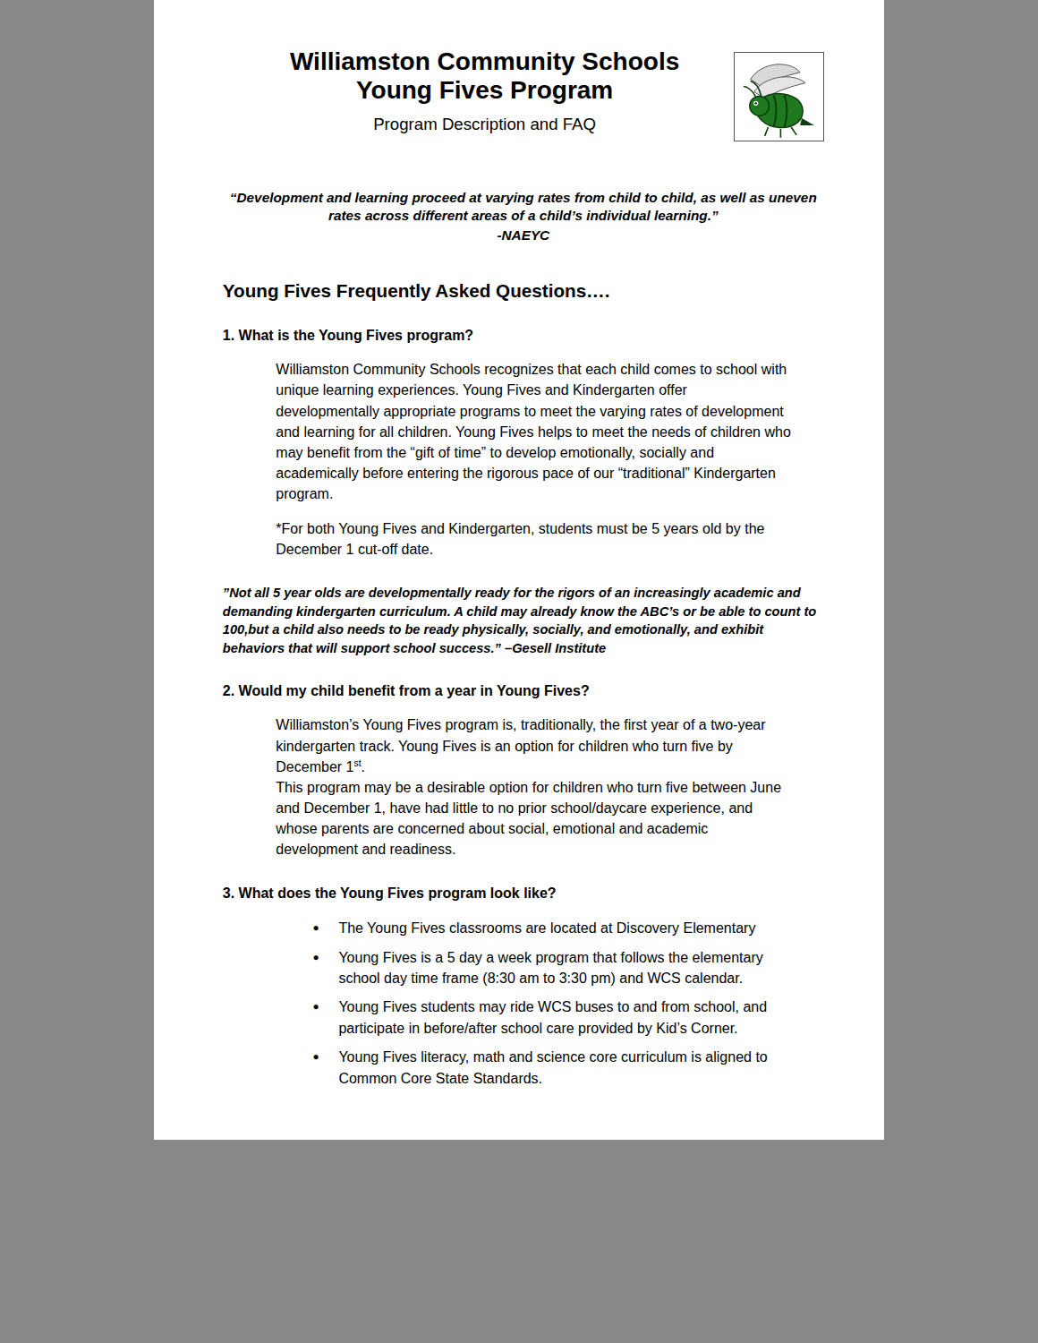Williamston Community Schools
Young Fives Program
Program Description and FAQ
“Development and learning proceed at varying rates from child to child, as well as uneven rates across different areas of a child’s individual learning.” -NAEYC
Young Fives Frequently Asked Questions….
1. What is the Young Fives program?
Williamston Community Schools recognizes that each child comes to school with unique learning experiences. Young Fives and Kindergarten offer developmentally appropriate programs to meet the varying rates of development and learning for all children. Young Fives helps to meet the needs of children who may benefit from the “gift of time” to develop emotionally, socially and academically before entering the rigorous pace of our “traditional” Kindergarten program.
*For both Young Fives and Kindergarten, students must be 5 years old by the December 1 cut-off date.
”Not all 5 year olds are developmentally ready for the rigors of an increasingly academic and demanding kindergarten curriculum. A child may already know the ABC’s or be able to count to 100,but a child also needs to be ready physically, socially, and emotionally, and exhibit behaviors that will support school success.” –Gesell Institute
2. Would my child benefit from a year in Young Fives?
Williamston’s Young Fives program is, traditionally, the first year of a two-year kindergarten track. Young Fives is an option for children who turn five by December 1st.
This program may be a desirable option for children who turn five between June and December 1, have had little to no prior school/daycare experience, and whose parents are concerned about social, emotional and academic development and readiness.
3. What does the Young Fives program look like?
The Young Fives classrooms are located at Discovery Elementary
Young Fives is a 5 day a week program that follows the elementary school day time frame (8:30 am to 3:30 pm) and WCS calendar.
Young Fives students may ride WCS buses to and from school, and participate in before/after school care provided by Kid’s Corner.
Young Fives literacy, math and science core curriculum is aligned to Common Core State Standards.